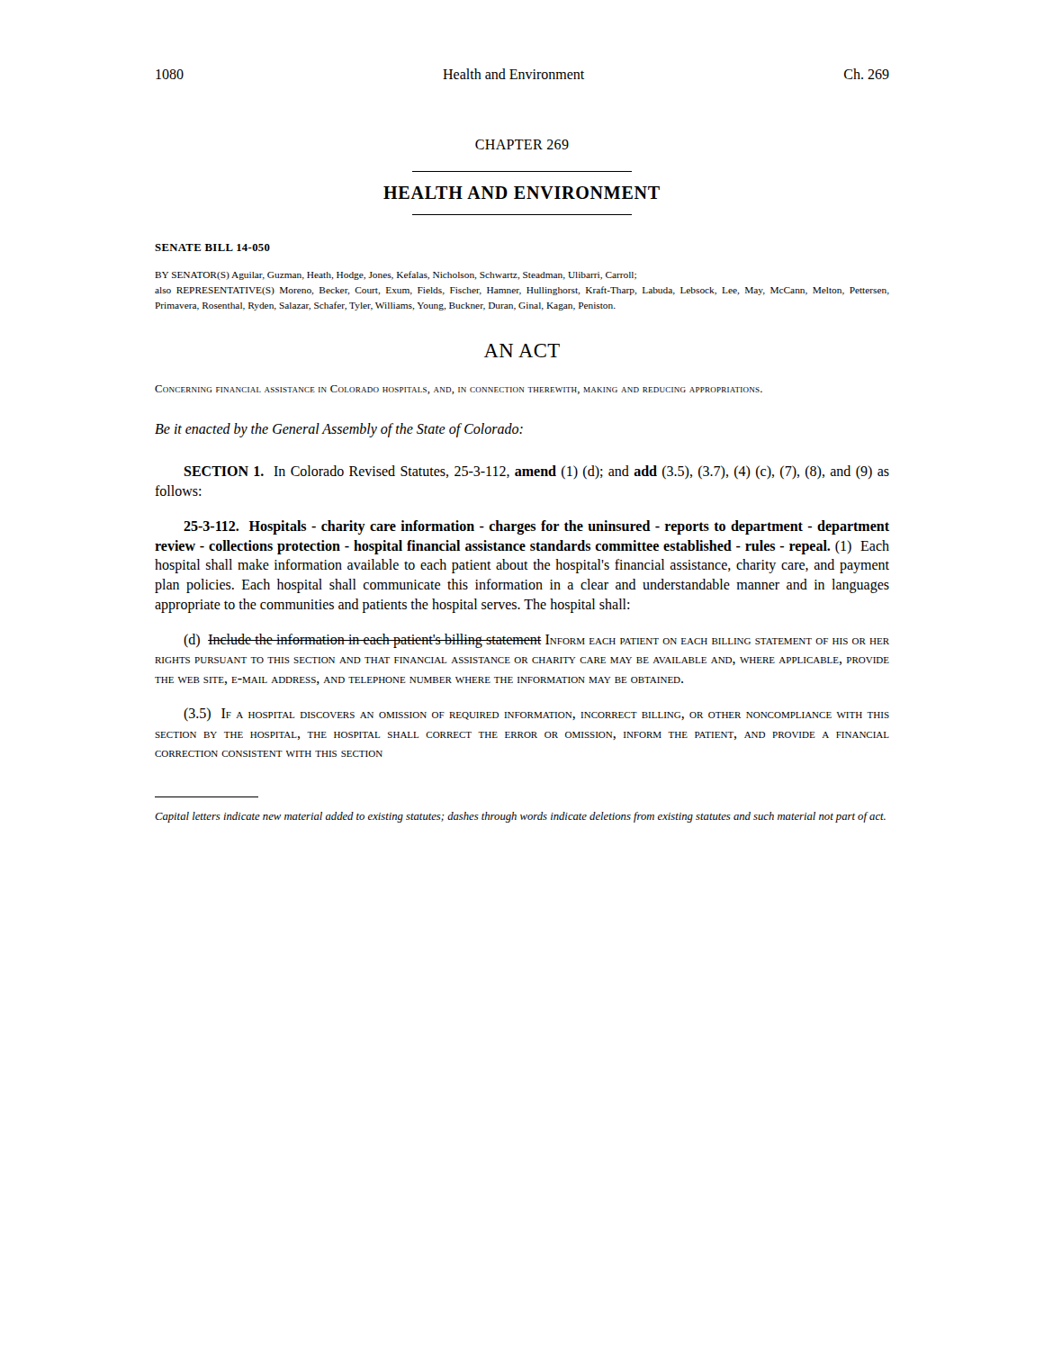1080 Health and Environment Ch. 269
CHAPTER 269
HEALTH AND ENVIRONMENT
SENATE BILL 14-050
BY SENATOR(S) Aguilar, Guzman, Heath, Hodge, Jones, Kefalas, Nicholson, Schwartz, Steadman, Ulibarri, Carroll;
also REPRESENTATIVE(S) Moreno, Becker, Court, Exum, Fields, Fischer, Hamner, Hullinghorst, Kraft-Tharp, Labuda, Lebsock, Lee, May, McCann, Melton, Pettersen, Primavera, Rosenthal, Ryden, Salazar, Schafer, Tyler, Williams, Young, Buckner, Duran, Ginal, Kagan, Peniston.
AN ACT
Concerning financial assistance in Colorado hospitals, and, in connection therewith, making and reducing appropriations.
Be it enacted by the General Assembly of the State of Colorado:
SECTION 1. In Colorado Revised Statutes, 25-3-112, amend (1) (d); and add (3.5), (3.7), (4) (c), (7), (8), and (9) as follows:
25-3-112. Hospitals - charity care information - charges for the uninsured - reports to department - department review - collections protection - hospital financial assistance standards committee established - rules - repeal. (1) Each hospital shall make information available to each patient about the hospital's financial assistance, charity care, and payment plan policies. Each hospital shall communicate this information in a clear and understandable manner and in languages appropriate to the communities and patients the hospital serves. The hospital shall:
(d) Include the information in each patient's billing statement Inform each patient on each billing statement of his or her rights pursuant to this section and that financial assistance or charity care may be available and, where applicable, provide the web site, e-mail address, and telephone number where the information may be obtained.
(3.5) If a hospital discovers an omission of required information, incorrect billing, or other noncompliance with this section by the hospital, the hospital shall correct the error or omission, inform the patient, and provide a financial correction consistent with this section
Capital letters indicate new material added to existing statutes; dashes through words indicate deletions from existing statutes and such material not part of act.